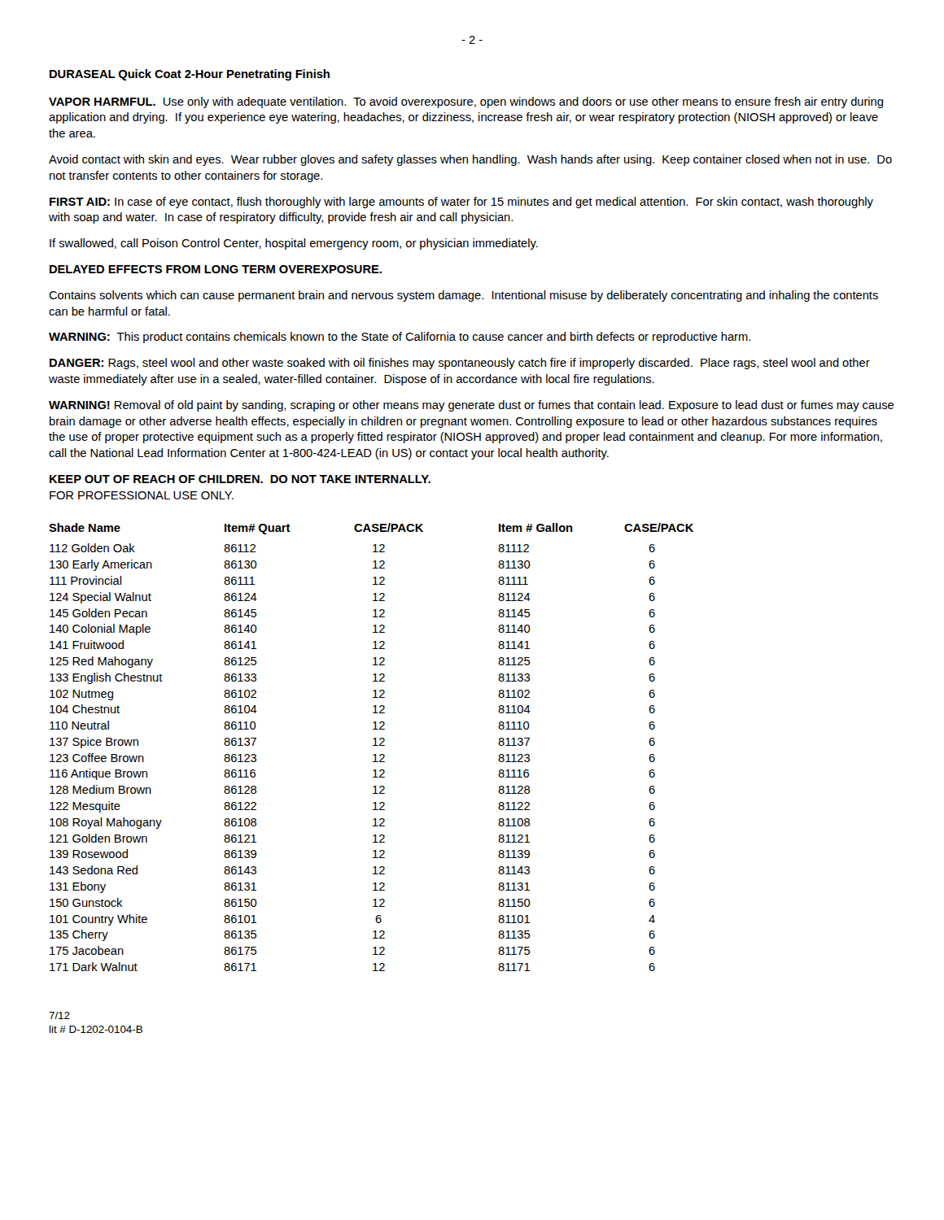- 2 -
DURASEAL Quick Coat 2-Hour Penetrating Finish
VAPOR HARMFUL. Use only with adequate ventilation. To avoid overexposure, open windows and doors or use other means to ensure fresh air entry during application and drying. If you experience eye watering, headaches, or dizziness, increase fresh air, or wear respiratory protection (NIOSH approved) or leave the area.
Avoid contact with skin and eyes. Wear rubber gloves and safety glasses when handling. Wash hands after using. Keep container closed when not in use. Do not transfer contents to other containers for storage.
FIRST AID: In case of eye contact, flush thoroughly with large amounts of water for 15 minutes and get medical attention. For skin contact, wash thoroughly with soap and water. In case of respiratory difficulty, provide fresh air and call physician.
If swallowed, call Poison Control Center, hospital emergency room, or physician immediately.
DELAYED EFFECTS FROM LONG TERM OVEREXPOSURE.
Contains solvents which can cause permanent brain and nervous system damage. Intentional misuse by deliberately concentrating and inhaling the contents can be harmful or fatal.
WARNING: This product contains chemicals known to the State of California to cause cancer and birth defects or reproductive harm.
DANGER: Rags, steel wool and other waste soaked with oil finishes may spontaneously catch fire if improperly discarded. Place rags, steel wool and other waste immediately after use in a sealed, water-filled container. Dispose of in accordance with local fire regulations.
WARNING! Removal of old paint by sanding, scraping or other means may generate dust or fumes that contain lead. Exposure to lead dust or fumes may cause brain damage or other adverse health effects, especially in children or pregnant women. Controlling exposure to lead or other hazardous substances requires the use of proper protective equipment such as a properly fitted respirator (NIOSH approved) and proper lead containment and cleanup. For more information, call the National Lead Information Center at 1-800-424-LEAD (in US) or contact your local health authority.
KEEP OUT OF REACH OF CHILDREN. DO NOT TAKE INTERNALLY.
FOR PROFESSIONAL USE ONLY.
| Shade Name | Item# Quart | CASE/PACK | Item # Gallon | CASE/PACK |
| --- | --- | --- | --- | --- |
| 112 Golden Oak | 86112 | 12 | 81112 | 6 |
| 130 Early American | 86130 | 12 | 81130 | 6 |
| 111 Provincial | 86111 | 12 | 81111 | 6 |
| 124 Special Walnut | 86124 | 12 | 81124 | 6 |
| 145 Golden Pecan | 86145 | 12 | 81145 | 6 |
| 140 Colonial Maple | 86140 | 12 | 81140 | 6 |
| 141 Fruitwood | 86141 | 12 | 81141 | 6 |
| 125 Red Mahogany | 86125 | 12 | 81125 | 6 |
| 133 English Chestnut | 86133 | 12 | 81133 | 6 |
| 102 Nutmeg | 86102 | 12 | 81102 | 6 |
| 104 Chestnut | 86104 | 12 | 81104 | 6 |
| 110 Neutral | 86110 | 12 | 81110 | 6 |
| 137 Spice Brown | 86137 | 12 | 81137 | 6 |
| 123 Coffee Brown | 86123 | 12 | 81123 | 6 |
| 116 Antique Brown | 86116 | 12 | 81116 | 6 |
| 128 Medium Brown | 86128 | 12 | 81128 | 6 |
| 122 Mesquite | 86122 | 12 | 81122 | 6 |
| 108 Royal Mahogany | 86108 | 12 | 81108 | 6 |
| 121 Golden Brown | 86121 | 12 | 81121 | 6 |
| 139 Rosewood | 86139 | 12 | 81139 | 6 |
| 143 Sedona Red | 86143 | 12 | 81143 | 6 |
| 131 Ebony | 86131 | 12 | 81131 | 6 |
| 150 Gunstock | 86150 | 12 | 81150 | 6 |
| 101 Country White | 86101 | 6 | 81101 | 4 |
| 135 Cherry | 86135 | 12 | 81135 | 6 |
| 175 Jacobean | 86175 | 12 | 81175 | 6 |
| 171 Dark Walnut | 86171 | 12 | 81171 | 6 |
7/12
lit # D-1202-0104-B